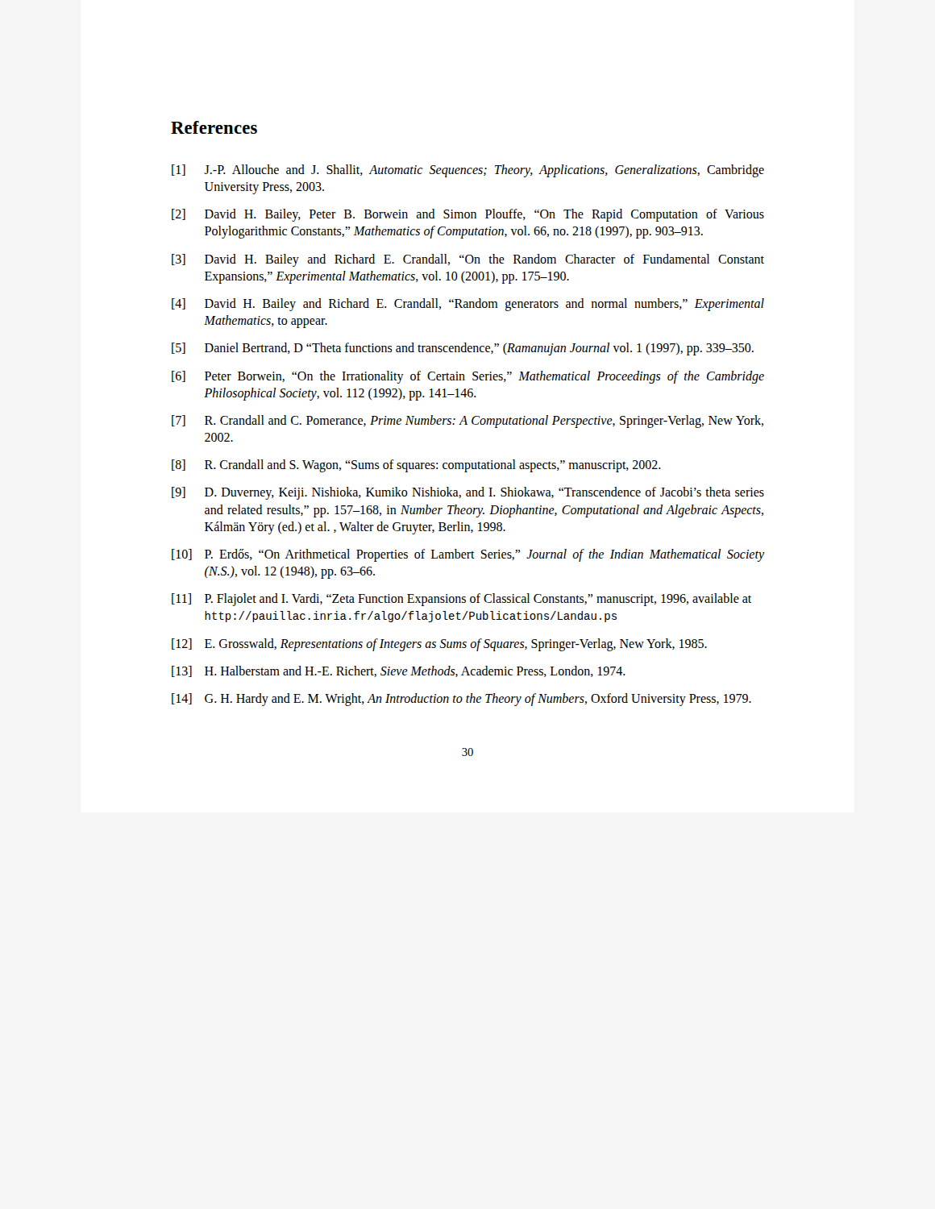References
[1] J.-P. Allouche and J. Shallit, Automatic Sequences; Theory, Applications, Generalizations, Cambridge University Press, 2003.
[2] David H. Bailey, Peter B. Borwein and Simon Plouffe, “On The Rapid Computation of Various Polylogarithmic Constants,” Mathematics of Computation, vol. 66, no. 218 (1997), pp. 903–913.
[3] David H. Bailey and Richard E. Crandall, “On the Random Character of Fundamental Constant Expansions,” Experimental Mathematics, vol. 10 (2001), pp. 175–190.
[4] David H. Bailey and Richard E. Crandall, “Random generators and normal numbers,” Experimental Mathematics, to appear.
[5] Daniel Bertrand, D “Theta functions and transcendence,” (Ramanujan Journal vol. 1 (1997), pp. 339–350.
[6] Peter Borwein, “On the Irrationality of Certain Series,” Mathematical Proceedings of the Cambridge Philosophical Society, vol. 112 (1992), pp. 141–146.
[7] R. Crandall and C. Pomerance, Prime Numbers: A Computational Perspective, Springer-Verlag, New York, 2002.
[8] R. Crandall and S. Wagon, “Sums of squares: computational aspects,” manuscript, 2002.
[9] D. Duverney, Keiji. Nishioka, Kumiko Nishioka, and I. Shiokawa, “Transcendence of Jacobi’s theta series and related results,” pp. 157–168, in Number Theory. Diophantine, Computational and Algebraic Aspects, Kálmän Yöry (ed.) et al. , Walter de Gruyter, Berlin, 1998.
[10] P. Erdős, “On Arithmetical Properties of Lambert Series,” Journal of the Indian Mathematical Society (N.S.), vol. 12 (1948), pp. 63–66.
[11] P. Flajolet and I. Vardi, “Zeta Function Expansions of Classical Constants,” manuscript, 1996, available at
http://pauillac.inria.fr/algo/flajolet/Publications/Landau.ps
[12] E. Grosswald, Representations of Integers as Sums of Squares, Springer-Verlag, New York, 1985.
[13] H. Halberstam and H.-E. Richert, Sieve Methods, Academic Press, London, 1974.
[14] G. H. Hardy and E. M. Wright, An Introduction to the Theory of Numbers, Oxford University Press, 1979.
30